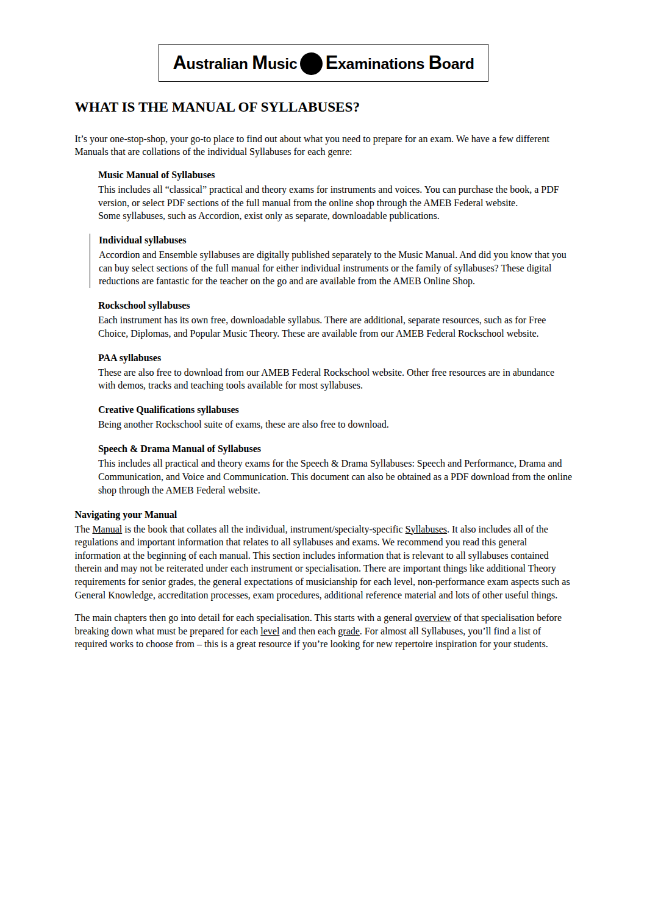Australian Music Examinations Board
WHAT IS THE MANUAL OF SYLLABUSES?
It’s your one-stop-shop, your go-to place to find out about what you need to prepare for an exam. We have a few different Manuals that are collations of the individual Syllabuses for each genre:
Music Manual of Syllabuses
This includes all “classical” practical and theory exams for instruments and voices. You can purchase the book, a PDF version, or select PDF sections of the full manual from the online shop through the AMEB Federal website.
Some syllabuses, such as Accordion, exist only as separate, downloadable publications.
Individual syllabuses
Accordion and Ensemble syllabuses are digitally published separately to the Music Manual. And did you know that you can buy select sections of the full manual for either individual instruments or the family of syllabuses? These digital reductions are fantastic for the teacher on the go and are available from the AMEB Online Shop.
Rockschool syllabuses
Each instrument has its own free, downloadable syllabus. There are additional, separate resources, such as for Free Choice, Diplomas, and Popular Music Theory. These are available from our AMEB Federal Rockschool website.
PAA syllabuses
These are also free to download from our AMEB Federal Rockschool website. Other free resources are in abundance with demos, tracks and teaching tools available for most syllabuses.
Creative Qualifications syllabuses
Being another Rockschool suite of exams, these are also free to download.
Speech & Drama Manual of Syllabuses
This includes all practical and theory exams for the Speech & Drama Syllabuses: Speech and Performance, Drama and Communication, and Voice and Communication. This document can also be obtained as a PDF download from the online shop through the AMEB Federal website.
Navigating your Manual
The Manual is the book that collates all the individual, instrument/specialty-specific Syllabuses. It also includes all of the regulations and important information that relates to all syllabuses and exams. We recommend you read this general information at the beginning of each manual. This section includes information that is relevant to all syllabuses contained therein and may not be reiterated under each instrument or specialisation. There are important things like additional Theory requirements for senior grades, the general expectations of musicianship for each level, non-performance exam aspects such as General Knowledge, accreditation processes, exam procedures, additional reference material and lots of other useful things.
The main chapters then go into detail for each specialisation. This starts with a general overview of that specialisation before breaking down what must be prepared for each level and then each grade. For almost all Syllabuses, you’ll find a list of required works to choose from – this is a great resource if you’re looking for new repertoire inspiration for your students.